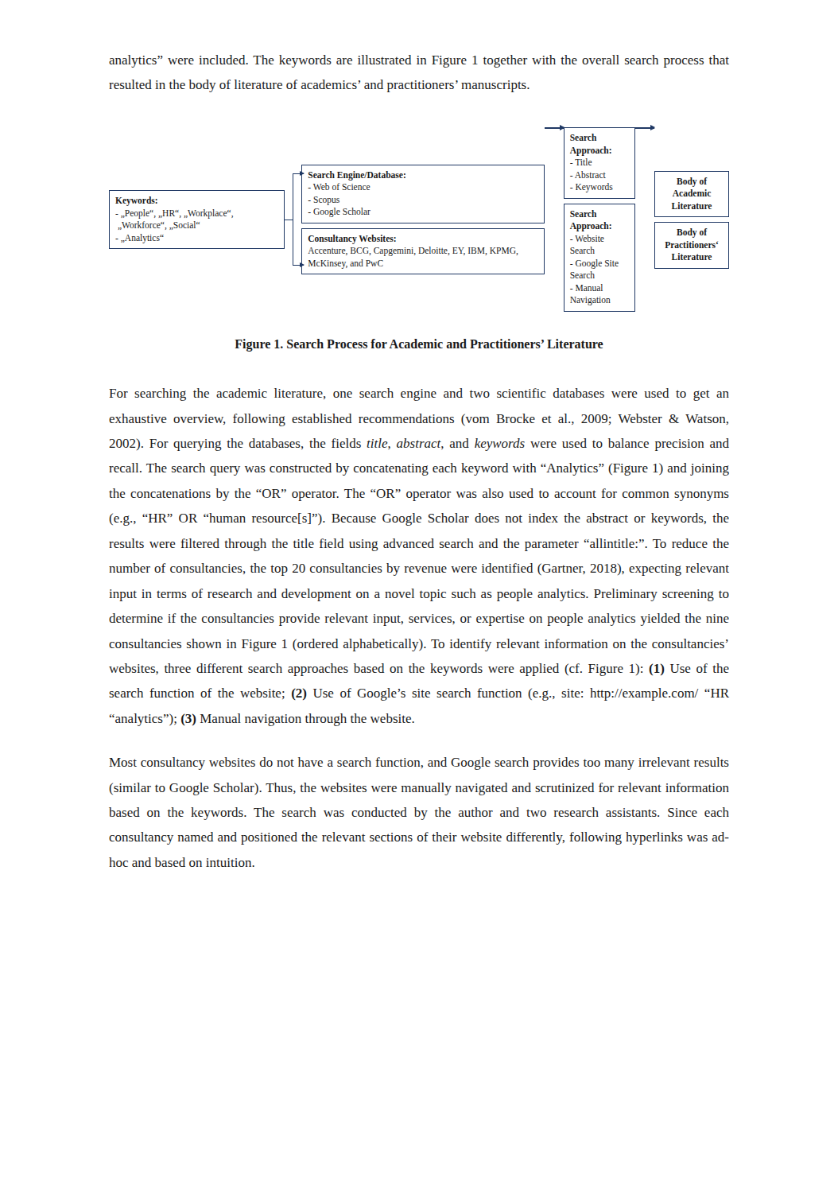analytics” were included. The keywords are illustrated in Figure 1 together with the overall search process that resulted in the body of literature of academics’ and practitioners’ manuscripts.
Keywords:
„People“, „HR“, „Workplace“, „Workforce“, „Social“
„Analytics“
Search Engine/Database:
Web of Science
Scopus
Google Scholar
Consultancy Websites:
Accenture, BCG, Capgemini, Deloitte, EY, IBM, KPMG, McKinsey, and PwC
Search Approach:
Title
Abstract
Keywords
Search Approach:
Website Search
Google Site Search
Manual Navigation
Body of
Academic
Literature
Body of
Practitioners‘
Literature
Figure 1. Search Process for Academic and Practitioners’ Literature
For searching the academic literature, one search engine and two scientific databases were used to get an exhaustive overview, following established recommendations (vom Brocke et al., 2009; Webster & Watson, 2002). For querying the databases, the fields title, abstract, and keywords were used to balance precision and recall. The search query was constructed by concatenating each keyword with “Analytics” (Figure 1) and joining the concatenations by the “OR” operator. The “OR” operator was also used to account for common synonyms (e.g., “HR” OR “human resource[s]”). Because Google Scholar does not index the abstract or keywords, the results were filtered through the title field using advanced search and the parameter “allintitle:”. To reduce the number of consultancies, the top 20 consultancies by revenue were identified (Gartner, 2018), expecting relevant input in terms of research and development on a novel topic such as people analytics. Preliminary screening to determine if the consultancies provide relevant input, services, or expertise on people analytics yielded the nine consultancies shown in Figure 1 (ordered alphabetically). To identify relevant information on the consultancies’ websites, three different search approaches based on the keywords were applied (cf. Figure 1): (1) Use of the search function of the website; (2) Use of Google’s site search function (e.g., site: http://example.com/ “HR “analytics”); (3) Manual navigation through the website.
Most consultancy websites do not have a search function, and Google search provides too many irrelevant results (similar to Google Scholar). Thus, the websites were manually navigated and scrutinized for relevant information based on the keywords. The search was conducted by the author and two research assistants. Since each consultancy named and positioned the relevant sections of their website differently, following hyperlinks was ad-hoc and based on intuition.